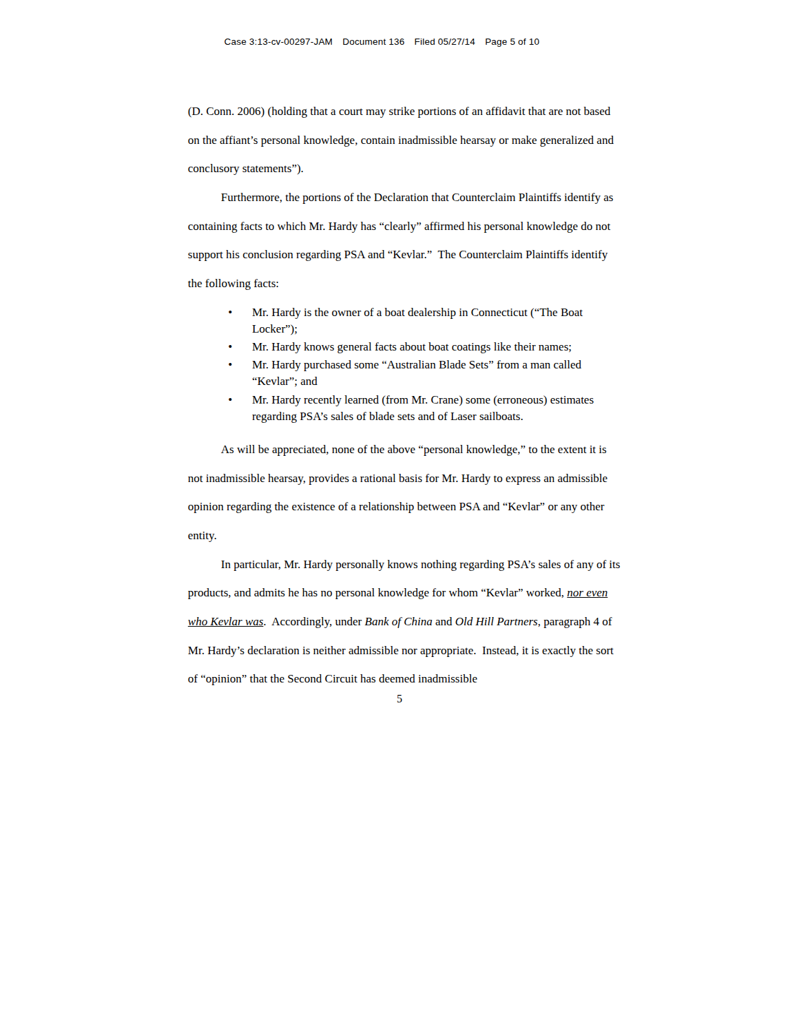Case 3:13-cv-00297-JAM Document 136 Filed 05/27/14 Page 5 of 10
(D. Conn. 2006) (holding that a court may strike portions of an affidavit that are not based on the affiant’s personal knowledge, contain inadmissible hearsay or make generalized and conclusory statements”).
Furthermore, the portions of the Declaration that Counterclaim Plaintiffs identify as containing facts to which Mr. Hardy has “clearly” affirmed his personal knowledge do not support his conclusion regarding PSA and “Kevlar.” The Counterclaim Plaintiffs identify the following facts:
Mr. Hardy is the owner of a boat dealership in Connecticut (“The Boat Locker”);
Mr. Hardy knows general facts about boat coatings like their names;
Mr. Hardy purchased some “Australian Blade Sets” from a man called “Kevlar”; and
Mr. Hardy recently learned (from Mr. Crane) some (erroneous) estimates regarding PSA’s sales of blade sets and of Laser sailboats.
As will be appreciated, none of the above “personal knowledge,” to the extent it is not inadmissible hearsay, provides a rational basis for Mr. Hardy to express an admissible opinion regarding the existence of a relationship between PSA and “Kevlar” or any other entity.
In particular, Mr. Hardy personally knows nothing regarding PSA’s sales of any of its products, and admits he has no personal knowledge for whom “Kevlar” worked, nor even who Kevlar was. Accordingly, under Bank of China and Old Hill Partners, paragraph 4 of Mr. Hardy’s declaration is neither admissible nor appropriate. Instead, it is exactly the sort of “opinion” that the Second Circuit has deemed inadmissible
5